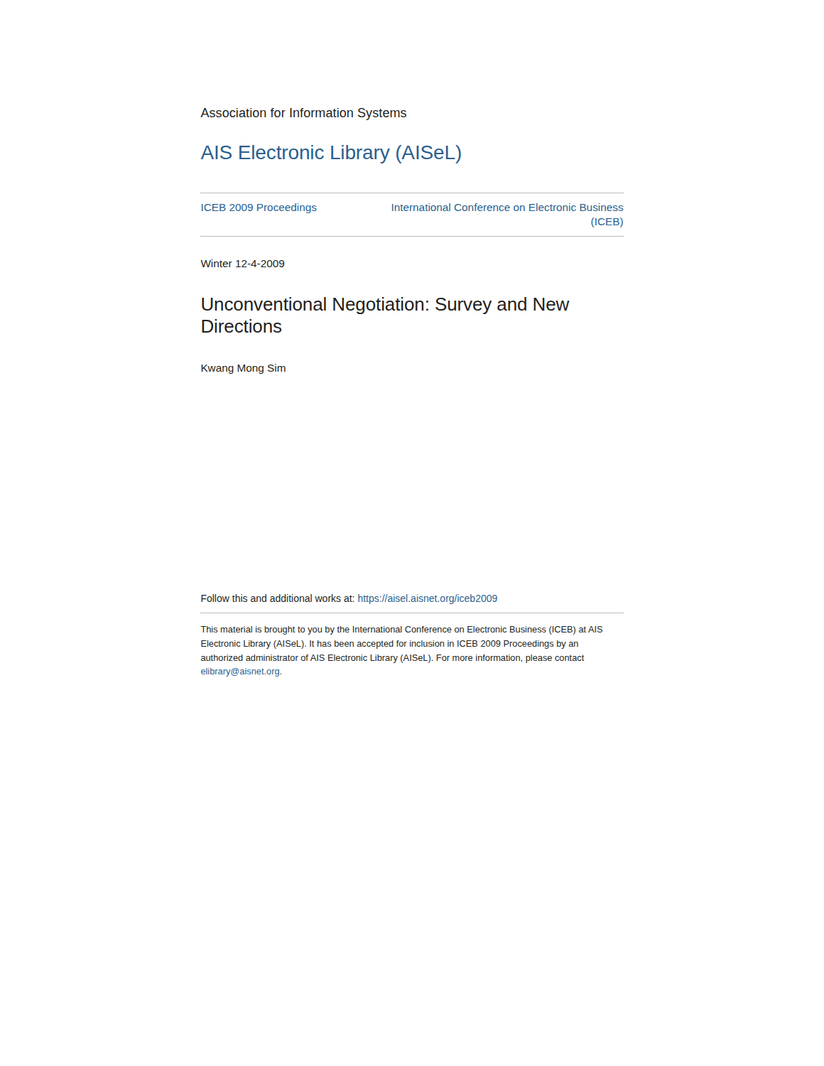Association for Information Systems
AIS Electronic Library (AISeL)
ICEB 2009 Proceedings
International Conference on Electronic Business
(ICEB)
Winter 12-4-2009
Unconventional Negotiation: Survey and New Directions
Kwang Mong Sim
Follow this and additional works at: https://aisel.aisnet.org/iceb2009
This material is brought to you by the International Conference on Electronic Business (ICEB) at AIS Electronic Library (AISeL). It has been accepted for inclusion in ICEB 2009 Proceedings by an authorized administrator of AIS Electronic Library (AISeL). For more information, please contact elibrary@aisnet.org.